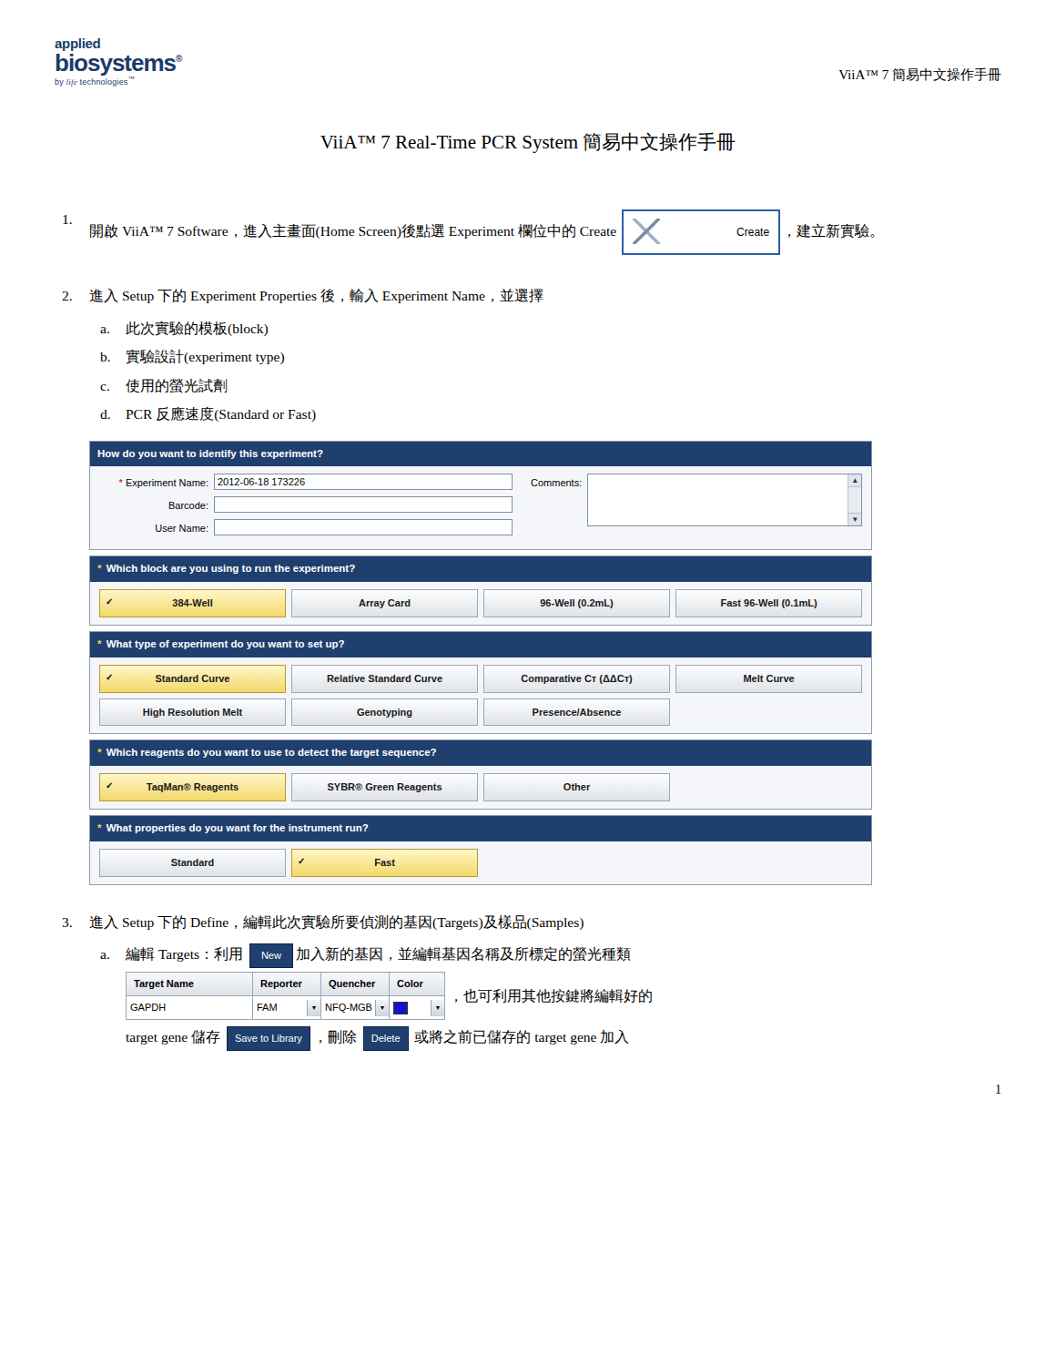applied
biosystems®
by life technologies™
ViiA™ 7 簡易中文操作手冊
ViiA™ 7 Real-Time PCR System 簡易中文操作手冊
開啟 ViiA™ 7 Software，進入主畫面(Home Screen)後點選 Experiment 欄位中的 Create Create，建立新實驗。
進入 Setup 下的 Experiment Properties 後，輸入 Experiment Name，並選擇
此次實驗的模板(block)
實驗設計(experiment type)
使用的螢光試劑
PCR 反應速度(Standard or Fast)
How do you want to identify this experiment?
* Experiment Name:
2012-06-18 173226
Barcode:
User Name:
Comments:
▲
▼
* Which block are you using to run the experiment?
384-Well
Array Card
96-Well (0.2mL)
Fast 96-Well (0.1mL)
* What type of experiment do you want to set up?
Standard Curve
Relative Standard Curve
Comparative Cт (ΔΔCт)
Melt Curve
High Resolution Melt
Genotyping
Presence/Absence
* Which reagents do you want to use to detect the target sequence?
TaqMan® Reagents
SYBR® Green Reagents
Other
* What properties do you want for the instrument run?
Standard
Fast
進入 Setup 下的 Define，編輯此次實驗所要偵測的基因(Targets)及樣品(Samples)
編輯 Targets：利用 New加入新的基因，並編輯基因名稱及所標定的螢光種類
| Target Name | Reporter | Quencher | Color |
| --- | --- | --- | --- |
| GAPDH | FAM ▼ | NFQ-MGB ▼ | ▼ |
，也可利用其他按鍵將編輯好的
target gene 儲存 Save to Library，刪除 Delete 或將之前已儲存的 target gene 加入
1